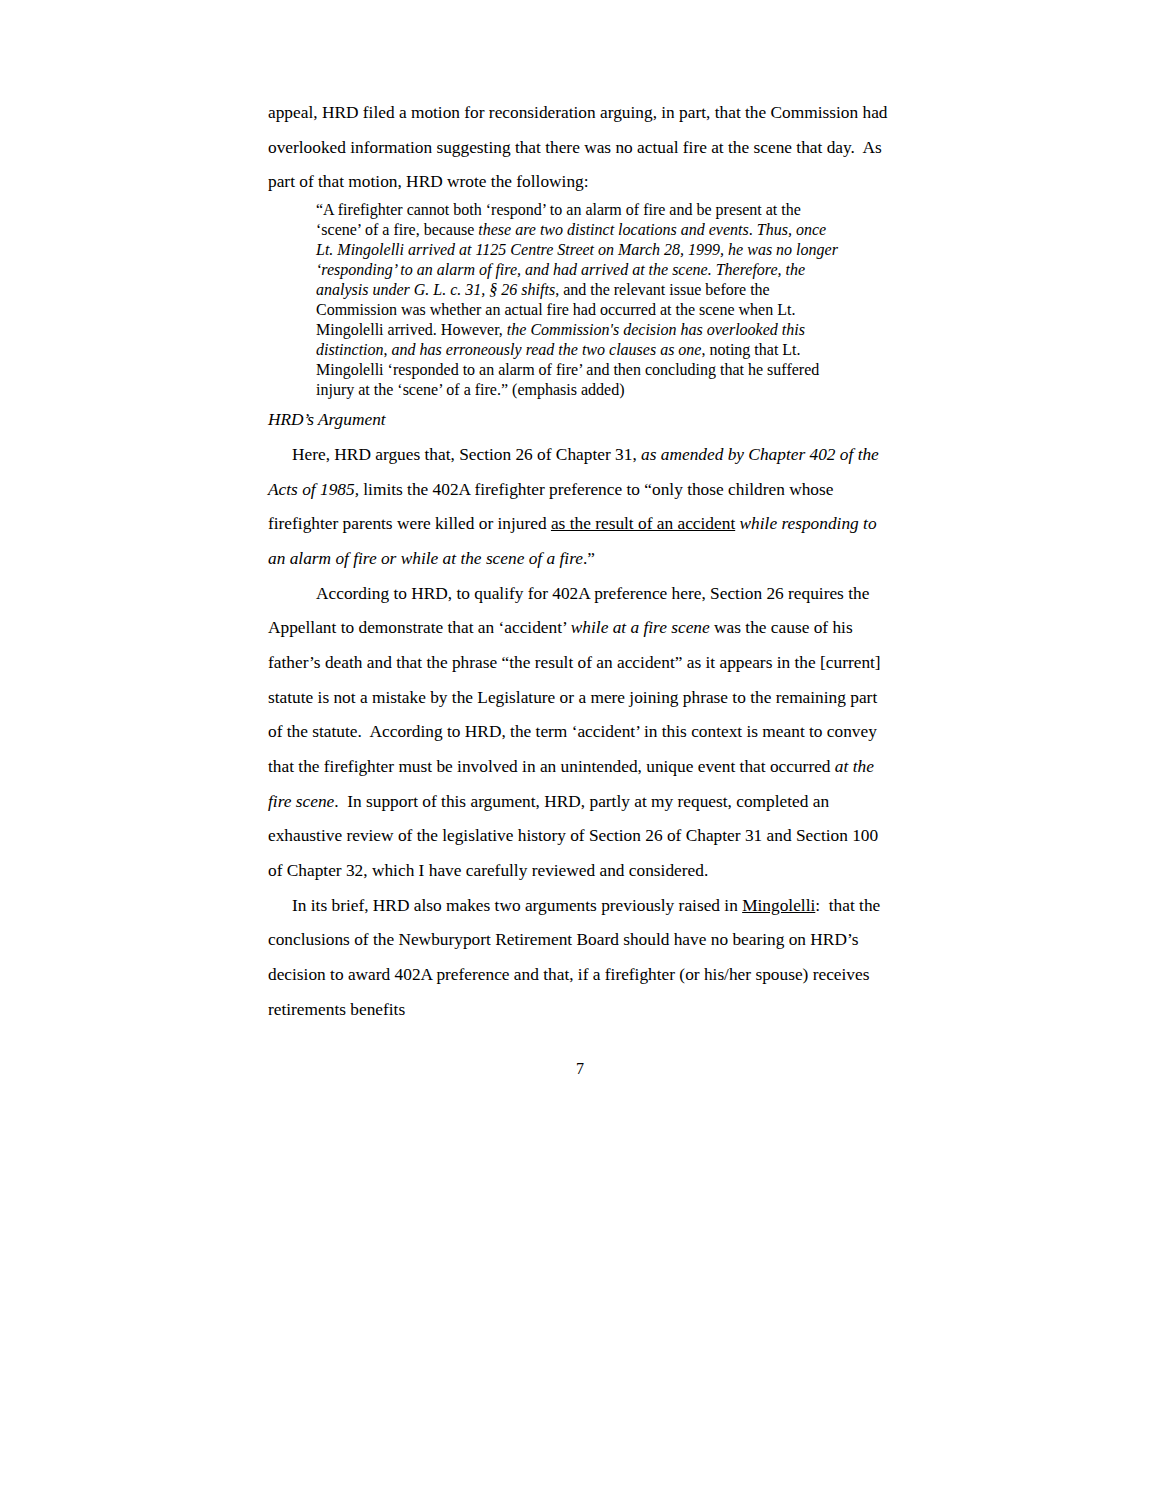appeal, HRD filed a motion for reconsideration arguing, in part, that the Commission had overlooked information suggesting that there was no actual fire at the scene that day. As part of that motion, HRD wrote the following:
“A firefighter cannot both ‘respond’ to an alarm of fire and be present at the ‘scene’ of a fire, because these are two distinct locations and events. Thus, once Lt. Mingolelli arrived at 1125 Centre Street on March 28, 1999, he was no longer ‘responding’ to an alarm of fire, and had arrived at the scene. Therefore, the analysis under G. L. c. 31, § 26 shifts, and the relevant issue before the Commission was whether an actual fire had occurred at the scene when Lt. Mingolelli arrived. However, the Commission's decision has overlooked this distinction, and has erroneously read the two clauses as one, noting that Lt. Mingolelli ‘responded to an alarm of fire’ and then concluding that he suffered injury at the ‘scene’ of a fire.” (emphasis added)
HRD’s Argument
Here, HRD argues that, Section 26 of Chapter 31, as amended by Chapter 402 of the Acts of 1985, limits the 402A firefighter preference to “only those children whose firefighter parents were killed or injured as the result of an accident while responding to an alarm of fire or while at the scene of a fire.”
According to HRD, to qualify for 402A preference here, Section 26 requires the Appellant to demonstrate that an ‘accident’ while at a fire scene was the cause of his father’s death and that the phrase “the result of an accident” as it appears in the [current] statute is not a mistake by the Legislature or a mere joining phrase to the remaining part of the statute. According to HRD, the term ‘accident’ in this context is meant to convey that the firefighter must be involved in an unintended, unique event that occurred at the fire scene. In support of this argument, HRD, partly at my request, completed an exhaustive review of the legislative history of Section 26 of Chapter 31 and Section 100 of Chapter 32, which I have carefully reviewed and considered.
In its brief, HRD also makes two arguments previously raised in Mingolelli: that the conclusions of the Newburyport Retirement Board should have no bearing on HRD’s decision to award 402A preference and that, if a firefighter (or his/her spouse) receives retirements benefits
7